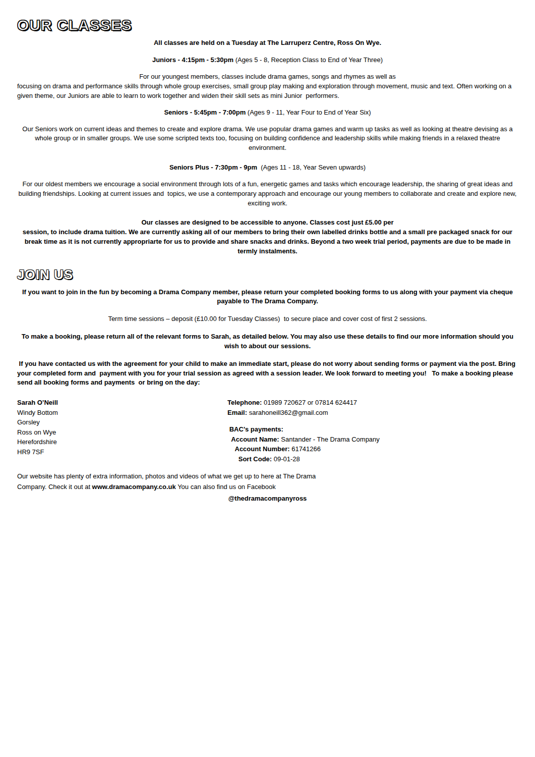OUR CLASSES
All classes are held on a Tuesday at The Larruperz Centre, Ross On Wye.
Juniors - 4:15pm - 5:30pm (Ages 5 - 8, Reception Class to End of Year Three)
For our youngest members, classes include drama games, songs and rhymes as well as focusing on drama and performance skills through whole group exercises, small group play making and exploration through movement, music and text. Often working on a given theme, our Juniors are able to learn to work together and widen their skill sets as mini Junior performers.
Seniors - 5:45pm - 7:00pm (Ages 9 - 11, Year Four to End of Year Six)
Our Seniors work on current ideas and themes to create and explore drama. We use popular drama games and warm up tasks as well as looking at theatre devising as a whole group or in smaller groups. We use some scripted texts too, focusing on building confidence and leadership skills while making friends in a relaxed theatre environment.
Seniors Plus - 7:30pm - 9pm (Ages 11 - 18, Year Seven upwards)
For our oldest members we encourage a social environment through lots of a fun, energetic games and tasks which encourage leadership, the sharing of great ideas and building friendships. Looking at current issues and topics, we use a contemporary approach and encourage our young members to collaborate and create and explore new, exciting work.
Our classes are designed to be accessible to anyone. Classes cost just £5.00 per
session, to include drama tuition. We are currently asking all of our members to bring their own labelled drinks bottle and a small pre packaged snack for our break time as it is not currently appropriarte for us to provide and share snacks and drinks. Beyond a two week trial period, payments are due to be made in termly instalments.
JOIN US
If you want to join in the fun by becoming a Drama Company member, please return your completed booking forms to us along with your payment via cheque payable to The Drama Company.
Term time sessions – deposit (£10.00 for Tuesday Classes) to secure place and cover cost of first 2 sessions.
To make a booking, please return all of the relevant forms to Sarah, as detailed below. You may also use these details to find our more information should you wish to about our sessions.
If you have contacted us with the agreement for your child to make an immediate start, please do not worry about sending forms or payment via the post. Bring your completed form and payment with you for your trial session as agreed with a session leader. We look forward to meeting you! To make a booking please send all booking forms and payments or bring on the day:
| Sarah O’Neill Windy Bottom Gorsley Ross on Wye Herefordshire HR9 7SF | Telephone: 01989 720627 or 07814 624417 Email: sarahoneill362@gmail.com BAC’s payments: Account Name: Santander - The Drama Company Account Number: 61741266 Sort Code: 09-01-28 |
Our website has plenty of extra information, photos and videos of what we get up to here at The Drama
Company. Check it out at www.dramacompany.co.uk You can also find us on Facebook
@thedramacompanyross